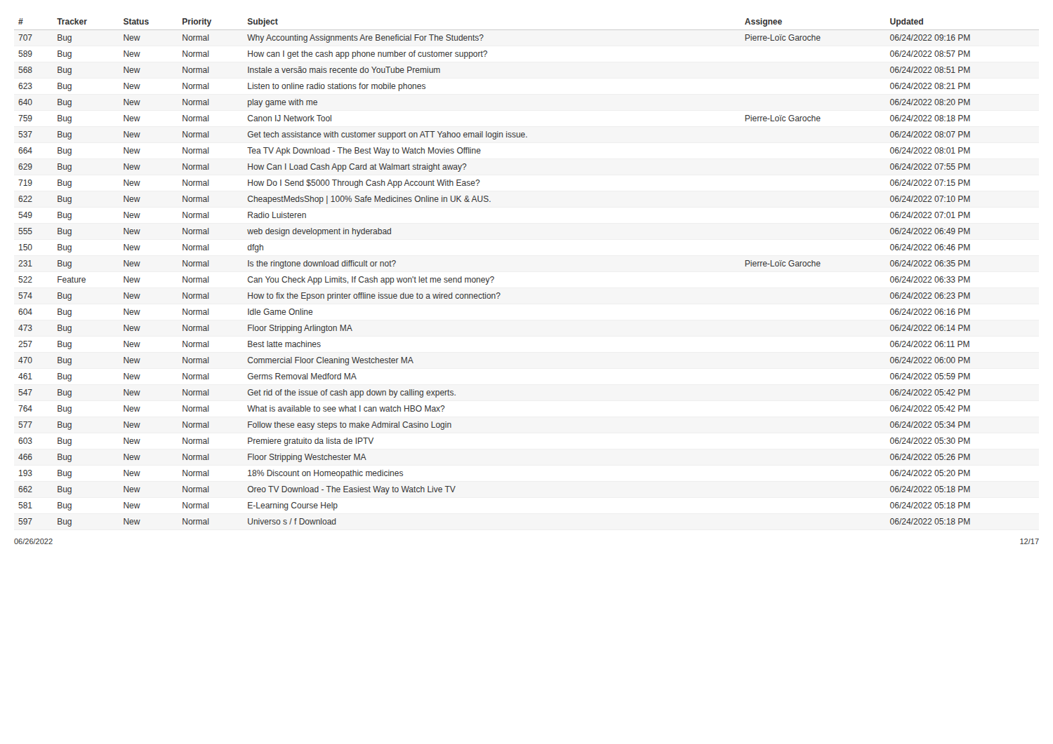| # | Tracker | Status | Priority | Subject | Assignee | Updated |
| --- | --- | --- | --- | --- | --- | --- |
| 707 | Bug | New | Normal | Why Accounting Assignments Are Beneficial For The Students? | Pierre-Loïc Garoche | 06/24/2022 09:16 PM |
| 589 | Bug | New | Normal | How can I get the cash app phone number of customer support? | | 06/24/2022 08:57 PM |
| 568 | Bug | New | Normal | Instale a versão mais recente do YouTube Premium | | 06/24/2022 08:51 PM |
| 623 | Bug | New | Normal | Listen to online radio stations for mobile phones | | 06/24/2022 08:21 PM |
| 640 | Bug | New | Normal | play game with me | | 06/24/2022 08:20 PM |
| 759 | Bug | New | Normal | Canon IJ Network Tool | Pierre-Loïc Garoche | 06/24/2022 08:18 PM |
| 537 | Bug | New | Normal | Get tech assistance with customer support on ATT Yahoo email login issue. | | 06/24/2022 08:07 PM |
| 664 | Bug | New | Normal | Tea TV Apk Download - The Best Way to Watch Movies Offline | | 06/24/2022 08:01 PM |
| 629 | Bug | New | Normal | How Can I Load Cash App Card at Walmart straight away? | | 06/24/2022 07:55 PM |
| 719 | Bug | New | Normal | How Do I Send $5000 Through Cash App Account With Ease? | | 06/24/2022 07:15 PM |
| 622 | Bug | New | Normal | CheapestMedsShop / 100% Safe Medicines Online in UK & AUS. | | 06/24/2022 07:10 PM |
| 549 | Bug | New | Normal | Radio Luisteren | | 06/24/2022 07:01 PM |
| 555 | Bug | New | Normal | web design development in hyderabad | | 06/24/2022 06:49 PM |
| 150 | Bug | New | Normal | dfgh | | 06/24/2022 06:46 PM |
| 231 | Bug | New | Normal | Is the ringtone download difficult or not? | Pierre-Loïc Garoche | 06/24/2022 06:35 PM |
| 522 | Feature | New | Normal | Can You Check App Limits, If Cash app won't let me send money? | | 06/24/2022 06:33 PM |
| 574 | Bug | New | Normal | How to fix the Epson printer offline issue due to a wired connection? | | 06/24/2022 06:23 PM |
| 604 | Bug | New | Normal | Idle Game Online | | 06/24/2022 06:16 PM |
| 473 | Bug | New | Normal | Floor Stripping Arlington MA | | 06/24/2022 06:14 PM |
| 257 | Bug | New | Normal | Best latte machines | | 06/24/2022 06:11 PM |
| 470 | Bug | New | Normal | Commercial Floor Cleaning Westchester MA | | 06/24/2022 06:00 PM |
| 461 | Bug | New | Normal | Germs Removal Medford MA | | 06/24/2022 05:59 PM |
| 547 | Bug | New | Normal | Get rid of the issue of cash app down by calling experts. | | 06/24/2022 05:42 PM |
| 764 | Bug | New | Normal | What is available to see what I can watch HBO Max? | | 06/24/2022 05:42 PM |
| 577 | Bug | New | Normal | Follow these easy steps to make Admiral Casino Login | | 06/24/2022 05:34 PM |
| 603 | Bug | New | Normal | Premiere gratuito da lista de IPTV | | 06/24/2022 05:30 PM |
| 466 | Bug | New | Normal | Floor Stripping Westchester MA | | 06/24/2022 05:26 PM |
| 193 | Bug | New | Normal | 18% Discount on Homeopathic medicines | | 06/24/2022 05:20 PM |
| 662 | Bug | New | Normal | Oreo TV Download - The Easiest Way to Watch Live TV | | 06/24/2022 05:18 PM |
| 581 | Bug | New | Normal | E-Learning Course Help | | 06/24/2022 05:18 PM |
| 597 | Bug | New | Normal | Universo s / f Download | | 06/24/2022 05:18 PM |
06/26/2022 12/17